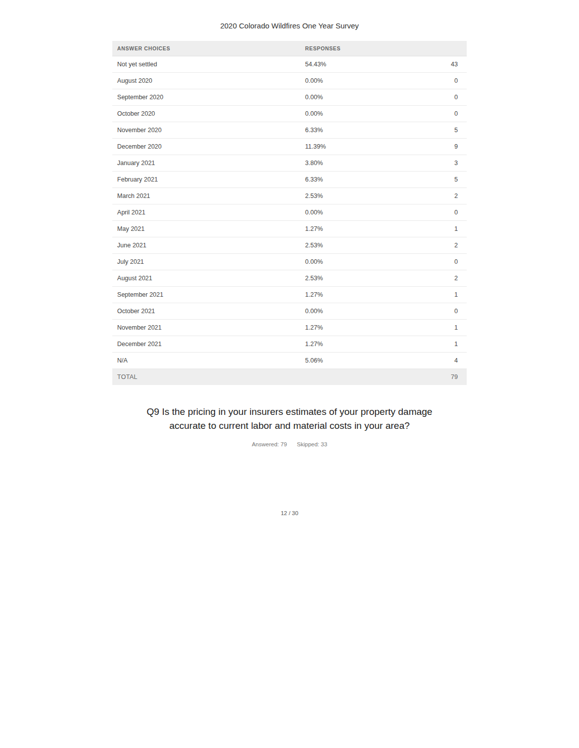2020 Colorado Wildfires One Year Survey
| ANSWER CHOICES | RESPONSES |
| --- | --- |
| Not yet settled | 54.43% | 43 |
| August 2020 | 0.00% | 0 |
| September 2020 | 0.00% | 0 |
| October 2020 | 0.00% | 0 |
| November 2020 | 6.33% | 5 |
| December 2020 | 11.39% | 9 |
| January 2021 | 3.80% | 3 |
| February 2021 | 6.33% | 5 |
| March 2021 | 2.53% | 2 |
| April 2021 | 0.00% | 0 |
| May 2021 | 1.27% | 1 |
| June 2021 | 2.53% | 2 |
| July 2021 | 0.00% | 0 |
| August 2021 | 2.53% | 2 |
| September 2021 | 1.27% | 1 |
| October 2021 | 0.00% | 0 |
| November 2021 | 1.27% | 1 |
| December 2021 | 1.27% | 1 |
| N/A | 5.06% | 4 |
| TOTAL | | 79 |
Q9 Is the pricing in your insurers estimates of your property damage accurate to current labor and material costs in your area?
Answered: 79 Skipped: 33
12 / 30